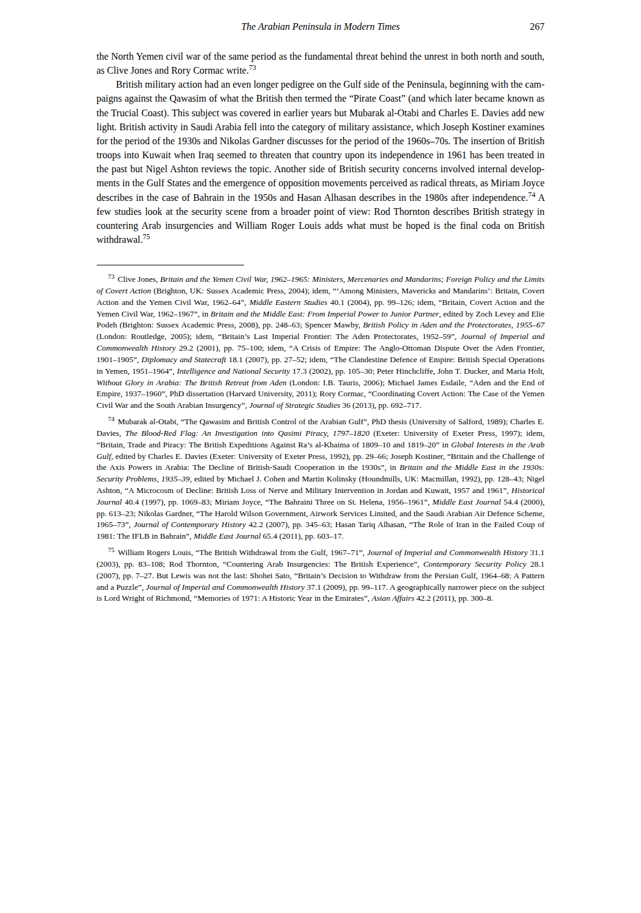The Arabian Peninsula in Modern Times 267
the North Yemen civil war of the same period as the fundamental threat behind the unrest in both north and south, as Clive Jones and Rory Cormac write.73
British military action had an even longer pedigree on the Gulf side of the Peninsula, beginning with the campaigns against the Qawasim of what the British then termed the “Pirate Coast” (and which later became known as the Trucial Coast). This subject was covered in earlier years but Mubarak al-Otabi and Charles E. Davies add new light. British activity in Saudi Arabia fell into the category of military assistance, which Joseph Kostiner examines for the period of the 1930s and Nikolas Gardner discusses for the period of the 1960s–70s. The insertion of British troops into Kuwait when Iraq seemed to threaten that country upon its independence in 1961 has been treated in the past but Nigel Ashton reviews the topic. Another side of British security concerns involved internal developments in the Gulf States and the emergence of opposition movements perceived as radical threats, as Miriam Joyce describes in the case of Bahrain in the 1950s and Hasan Alhasan describes in the 1980s after independence.74 A few studies look at the security scene from a broader point of view: Rod Thornton describes British strategy in countering Arab insurgencies and William Roger Louis adds what must be hoped is the final coda on British withdrawal.75
73 Clive Jones, Britain and the Yemen Civil War, 1962–1965: Ministers, Mercenaries and Mandarins; Foreign Policy and the Limits of Covert Action (Brighton, UK: Sussex Academic Press, 2004); idem, “‘Among Ministers, Mavericks and Mandarins’: Britain, Covert Action and the Yemen Civil War, 1962–64”, Middle Eastern Studies 40.1 (2004), pp. 99–126; idem, “Britain, Covert Action and the Yemen Civil War, 1962–1967”, in Britain and the Middle East: From Imperial Power to Junior Partner, edited by Zoch Levey and Elie Podeh (Brighton: Sussex Academic Press, 2008), pp. 248–63; Spencer Mawby, British Policy in Aden and the Protectorates, 1955–67 (London: Routledge, 2005); idem, “Britain’s Last Imperial Frontier: The Aden Protectorates, 1952–59”, Journal of Imperial and Commonwealth History 29.2 (2001), pp. 75–100; idem, “A Crisis of Empire: The Anglo-Ottoman Dispute Over the Aden Frontier, 1901–1905”, Diplomacy and Statecraft 18.1 (2007), pp. 27–52; idem, “The Clandestine Defence of Empire: British Special Operations in Yemen, 1951–1964”, Intelligence and National Security 17.3 (2002), pp. 105–30; Peter Hinchcliffe, John T. Ducker, and Maria Holt, Without Glory in Arabia: The British Retreat from Aden (London: I.B. Tauris, 2006); Michael James Esdaile, “Aden and the End of Empire, 1937–1960”, PhD dissertation (Harvard University, 2011); Rory Cormac, “Coordinating Covert Action: The Case of the Yemen Civil War and the South Arabian Insurgency”, Journal of Strategic Studies 36 (2013), pp. 692–717.
74 Mubarak al-Otabi, “The Qawasim and British Control of the Arabian Gulf”, PhD thesis (University of Salford, 1989); Charles E. Davies, The Blood-Red Flag: An Investigation into Qasimi Piracy, 1797–1820 (Exeter: University of Exeter Press, 1997); idem, “Britain, Trade and Piracy: The British Expeditions Against Ra’s al-Khaima of 1809–10 and 1819–20” in Global Interests in the Arab Gulf, edited by Charles E. Davies (Exeter: University of Exeter Press, 1992), pp. 29–66; Joseph Kostiner, “Britain and the Challenge of the Axis Powers in Arabia: The Decline of British-Saudi Cooperation in the 1930s”, in Britain and the Middle East in the 1930s: Security Problems, 1935–39, edited by Michael J. Cohen and Martin Kolinsky (Houndmills, UK: Macmillan, 1992), pp. 128–43; Nigel Ashton, “A Microcosm of Decline: British Loss of Nerve and Military Intervention in Jordan and Kuwait, 1957 and 1961”, Historical Journal 40.4 (1997), pp. 1069–83; Miriam Joyce, “The Bahraini Three on St. Helena, 1956–1961”, Middle East Journal 54.4 (2000), pp. 613–23; Nikolas Gardner, “The Harold Wilson Government, Airwork Services Limited, and the Saudi Arabian Air Defence Scheme, 1965–73”, Journal of Contemporary History 42.2 (2007), pp. 345–63; Hasan Tariq Alhasan, “The Role of Iran in the Failed Coup of 1981: The IFLB in Bahrain”, Middle East Journal 65.4 (2011), pp. 603–17.
75 William Rogers Louis, “The British Withdrawal from the Gulf, 1967–71”, Journal of Imperial and Commonwealth History 31.1 (2003), pp. 83–108; Rod Thornton, “Countering Arab Insurgencies: The British Experience”, Contemporary Security Policy 28.1 (2007), pp. 7–27. But Lewis was not the last: Shohei Sato, “Britain’s Decision to Withdraw from the Persian Gulf, 1964–68: A Pattern and a Puzzle”, Journal of Imperial and Commonwealth History 37.1 (2009), pp. 99–117. A geographically narrower piece on the subject is Lord Wright of Richmond, “Memories of 1971: A Historic Year in the Emirates”, Asian Affairs 42.2 (2011), pp. 300–8.